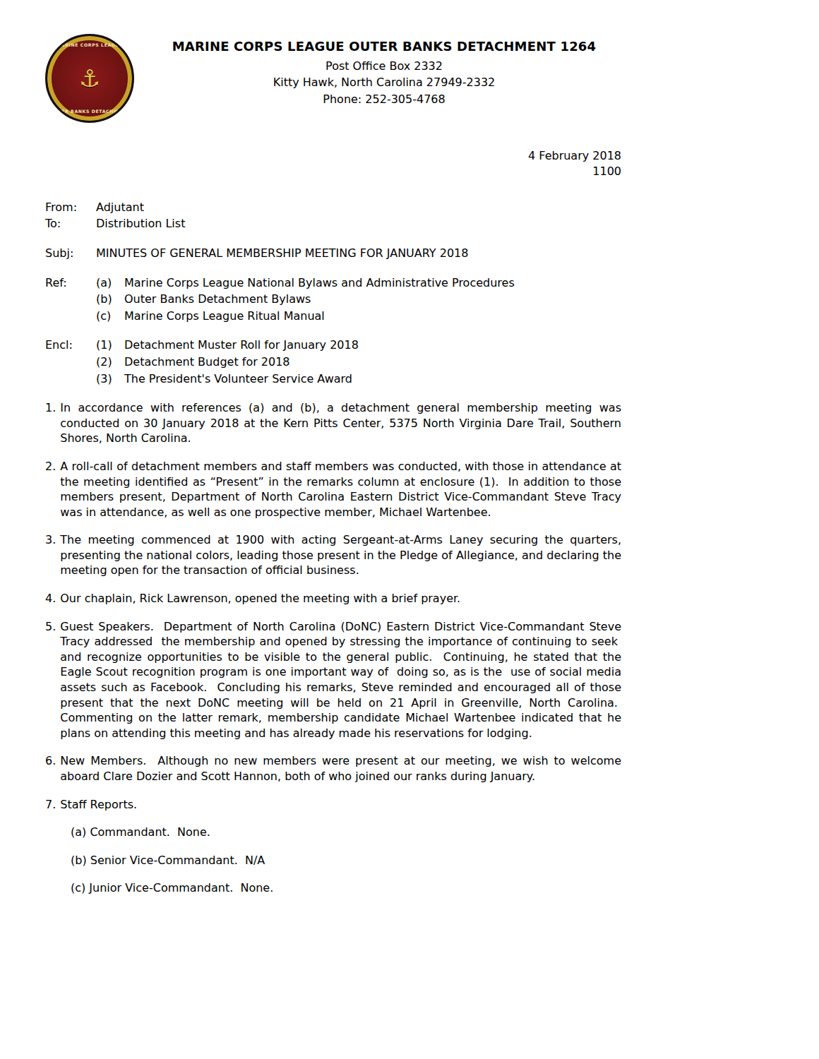Marine Corps League
⚓
Outer Banks Detachment
MARINE CORPS LEAGUE OUTER BANKS DETACHMENT 1264
Post Office Box 2332
Kitty Hawk, North Carolina 27949-2332
Phone: 252-305-4768
4 February 2018
1100
| From: | Adjutant |
| To: | Distribution List |
| Subj: | MINUTES OF GENERAL MEMBERSHIP MEETING FOR JANUARY 2018 |
| Ref: | (a) | Marine Corps League National Bylaws and Administrative Procedures |
| | (b) | Outer Banks Detachment Bylaws |
| | (c) | Marine Corps League Ritual Manual |
| Encl: | (1) | Detachment Muster Roll for January 2018 |
| | (2) | Detachment Budget for 2018 |
| | (3) | The President's Volunteer Service Award |
1.
In accordance with references (a) and (b), a detachment general membership meeting was conducted on 30 January 2018 at the Kern Pitts Center, 5375 North Virginia Dare Trail, Southern Shores, North Carolina.
2.
A roll-call of detachment members and staff members was conducted, with those in attendance at the meeting identified as “Present” in the remarks column at enclosure (1). In addition to those members present, Department of North Carolina Eastern District Vice-Commandant Steve Tracy was in attendance, as well as one prospective member, Michael Wartenbee.
3.
The meeting commenced at 1900 with acting Sergeant-at-Arms Laney securing the quarters, presenting the national colors, leading those present in the Pledge of Allegiance, and declaring the meeting open for the transaction of official business.
4.
Our chaplain, Rick Lawrenson, opened the meeting with a brief prayer.
5.
Guest Speakers. Department of North Carolina (DoNC) Eastern District Vice-Commandant Steve Tracy addressed the membership and opened by stressing the importance of continuing to seek and recognize opportunities to be visible to the general public. Continuing, he stated that the Eagle Scout recognition program is one important way of doing so, as is the use of social media assets such as Facebook. Concluding his remarks, Steve reminded and encouraged all of those present that the next DoNC meeting will be held on 21 April in Greenville, North Carolina. Commenting on the latter remark, membership candidate Michael Wartenbee indicated that he plans on attending this meeting and has already made his reservations for lodging.
6.
New Members. Although no new members were present at our meeting, we wish to welcome aboard Clare Dozier and Scott Hannon, both of who joined our ranks during January.
7.
Staff Reports.
(a) Commandant. None.
(b) Senior Vice-Commandant. N/A
(c) Junior Vice-Commandant. None.